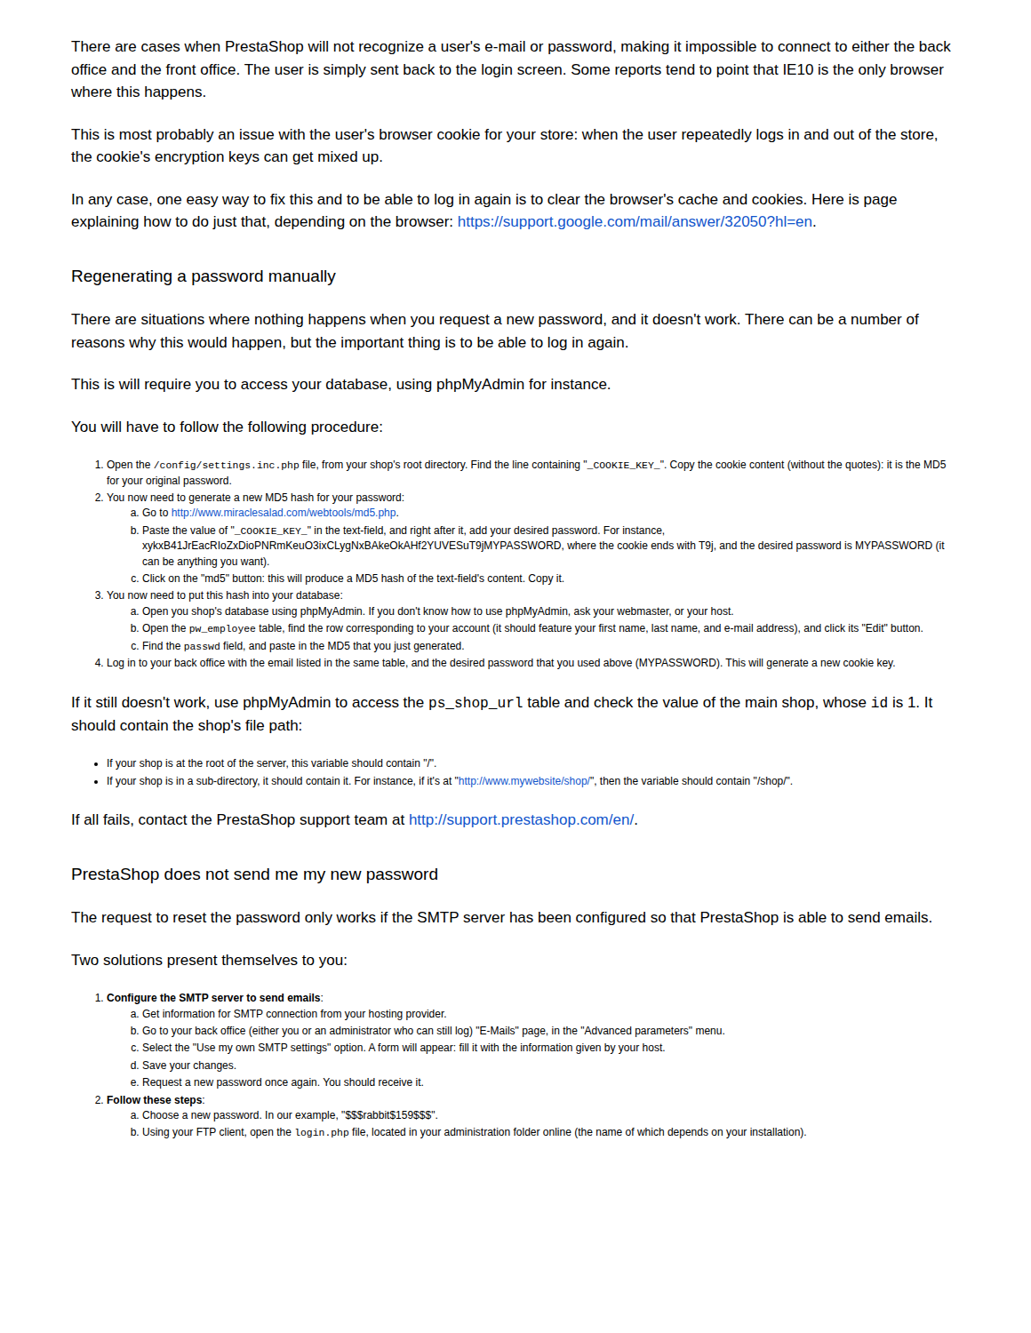There are cases when PrestaShop will not recognize a user's e-mail or password, making it impossible to connect to either the back office and the front office. The user is simply sent back to the login screen. Some reports tend to point that IE10 is the only browser where this happens.
This is most probably an issue with the user's browser cookie for your store: when the user repeatedly logs in and out of the store, the cookie's encryption keys can get mixed up.
In any case, one easy way to fix this and to be able to log in again is to clear the browser's cache and cookies. Here is page explaining how to do just that, depending on the browser: https://support.google.com/mail/answer/32050?hl=en.
Regenerating a password manually
There are situations where nothing happens when you request a new password, and it doesn't work. There can be a number of reasons why this would happen, but the important thing is to be able to log in again.
This is will require you to access your database, using phpMyAdmin for instance.
You will have to follow the following procedure:
Open the /config/settings.inc.php file, from your shop's root directory. Find the line containing "_COOKIE_KEY_". Copy the cookie content (without the quotes): it is the MD5 for your original password.
You now need to generate a new MD5 hash for your password:
Go to http://www.miraclesalad.com/webtools/md5.php.
Paste the value of "_COOKIE_KEY_" in the text-field, and right after it, add your desired password. For instance, xykxB41JrEacRIoZxDioPNRmKeuO3ixCLygNxBAkeOkAHf2YUVESuT9jMYPASSWORD, where the cookie ends with T9j, and the desired password is MYPASSWORD (it can be anything you want).
Click on the "md5" button: this will produce a MD5 hash of the text-field's content. Copy it.
You now need to put this hash into your database:
Open you shop's database using phpMyAdmin. If you don't know how to use phpMyAdmin, ask your webmaster, or your host.
Open the pw_employee table, find the row corresponding to your account (it should feature your first name, last name, and e-mail address), and click its "Edit" button.
Find the passwd field, and paste in the MD5 that you just generated.
Log in to your back office with the email listed in the same table, and the desired password that you used above (MYPASSWORD). This will generate a new cookie key.
If it still doesn't work, use phpMyAdmin to access the ps_shop_url table and check the value of the main shop, whose id is 1. It should contain the shop's file path:
If your shop is at the root of the server, this variable should contain "/".
If your shop is in a sub-directory, it should contain it. For instance, if it's at "http://www.mywebsite/shop/", then the variable should contain "/shop/".
If all fails, contact the PrestaShop support team at http://support.prestashop.com/en/.
PrestaShop does not send me my new password
The request to reset the password only works if the SMTP server has been configured so that PrestaShop is able to send emails.
Two solutions present themselves to you:
Configure the SMTP server to send emails:
Get information for SMTP connection from your hosting provider.
Go to your back office (either you or an administrator who can still log) "E-Mails" page, in the "Advanced parameters" menu.
Select the "Use my own SMTP settings" option. A form will appear: fill it with the information given by your host.
Save your changes.
Request a new password once again. You should receive it.
Follow these steps:
Choose a new password. In our example, "$$$rabbit$159$$$".
Using your FTP client, open the login.php file, located in your administration folder online (the name of which depends on your installation).